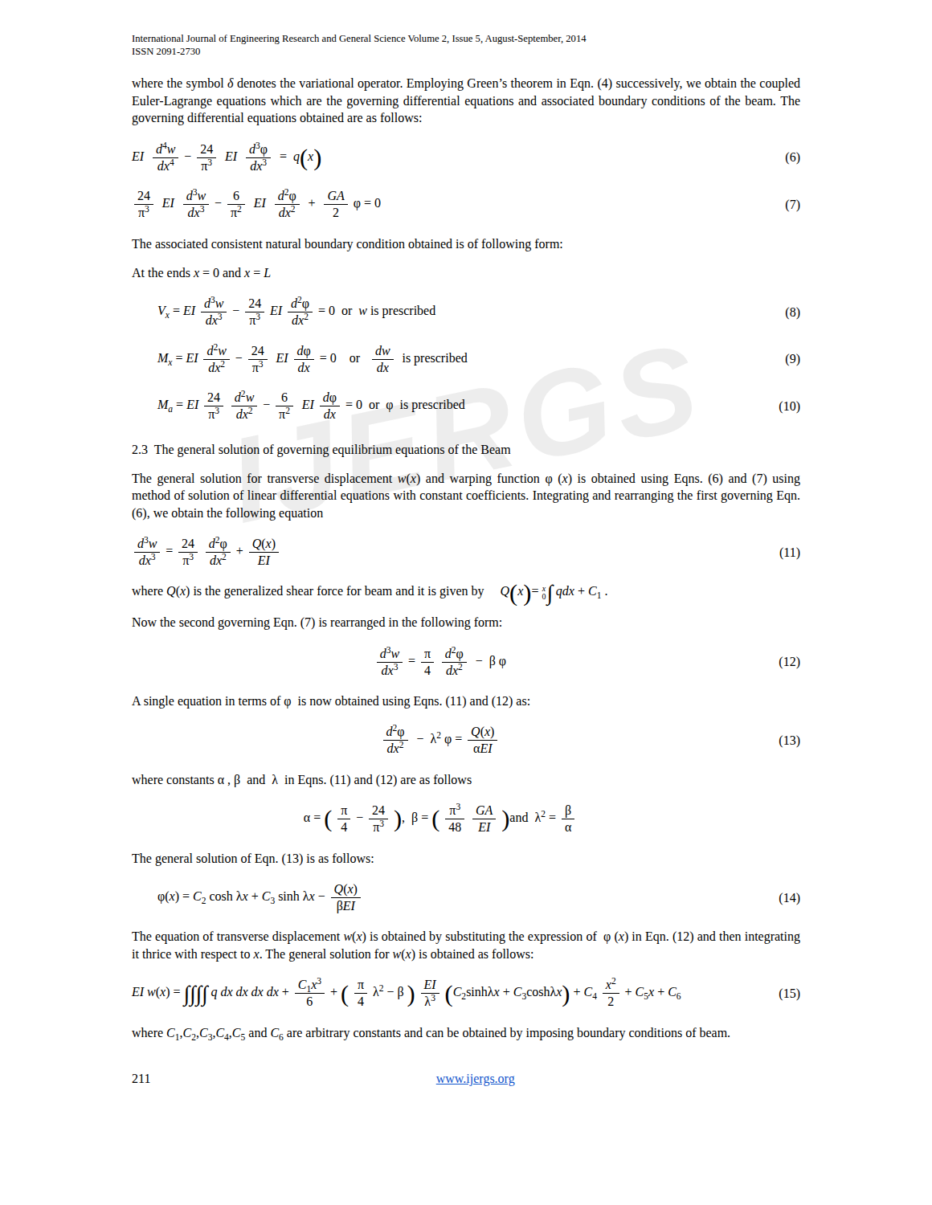IJERGS
International Journal of Engineering Research and General Science Volume 2, Issue 5, August-September, 2014
ISSN 2091-2730
where the symbol δ denotes the variational operator. Employing Green’s theorem in Eqn. (4) successively, we obtain the coupled Euler-Lagrange equations which are the governing differential equations and associated boundary conditions of the beam. The governing differential equations obtained are as follows:
EI d4w dx4 − 24 π3 EI d3φ dx3 = q(x)
(6)
24 π3 EI d3w dx3 − 6 π2 EI d2φ dx2 + GA 2 φ = 0
(7)
The associated consistent natural boundary condition obtained is of following form:
At the ends x = 0 and x = L
Vx = EI d3w dx3 − 24 π3 EI d2φ dx2 = 0 or w is prescribed
(8)
Mx = EI d2w dx2 − 24 π3 EI dφ dx = 0 or dw dx is prescribed
(9)
Ma = EI 24 π3 d2w dx2 − 6 π2 EI dφ dx = 0 or φ is prescribed
(10)
2.3 The general solution of governing equilibrium equations of the Beam
The general solution for transverse displacement w(x) and warping function φ (x) is obtained using Eqns. (6) and (7) using method of solution of linear differential equations with constant coefficients. Integrating and rearranging the first governing Eqn. (6), we obtain the following equation
d3w dx3 = 24 π3 d2φ dx2 + Q(x) EI
(11)
where Q(x) is the generalized shear force for beam and it is given by Q(x)= x 0∫ qdx + C1 .
Now the second governing Eqn. (7) is rearranged in the following form:
d3w dx3 = π 4 d2φ dx2 − β φ
(12)
A single equation in terms of φ is now obtained using Eqns. (11) and (12) as:
d2φ dx2 − λ2 φ = Q(x) αEI
(13)
where constants α , β and λ in Eqns. (11) and (12) are as follows
α = ( π 4 − 24 π3 ), β = ( π348 GA EI ) and λ2 = βα
The general solution of Eqn. (13) is as follows:
φ(x) = C2 cosh λx + C3 sinh λx − Q(x) βEI
(14)
The equation of transverse displacement w(x) is obtained by substituting the expression of φ (x) in Eqn. (12) and then integrating it thrice with respect to x. The general solution for w(x) is obtained as follows:
EI w(x) = ∫∫∫∫ q dx dx dx dx + C1x36 + ( π 4 λ2 − β ) EI λ3 (C2sinhλx + C3coshλx) + C4 x22 + C5x + C6
(15)
where C1,C2,C3,C4,C5 and C6 are arbitrary constants and can be obtained by imposing boundary conditions of beam.
211
www.ijergs.org